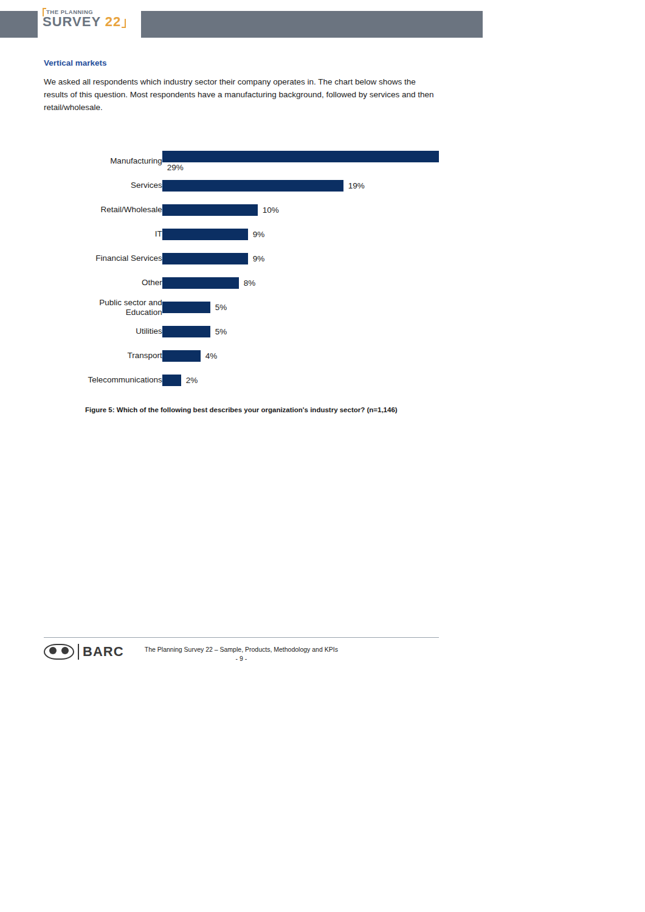THE PLANNING
SURVEY 22
Vertical markets
We asked all respondents which industry sector their company operates in. The chart below shows the results of this question. Most respondents have a manufacturing background, followed by services and then retail/wholesale.
| Manufacturing | 29% |
| Services | 19% |
| Retail/Wholesale | 10% |
| IT | 9% |
| Financial Services | 9% |
| Other | 8% |
| Public sector and Education | 5% |
| Utilities | 5% |
| Transport | 4% |
| Telecommunications | 2% |
Figure 5: Which of the following best describes your organization's industry sector? (n=1,146)
BARC
The Planning Survey 22 – Sample, Products, Methodology and KPIs
- 9 -